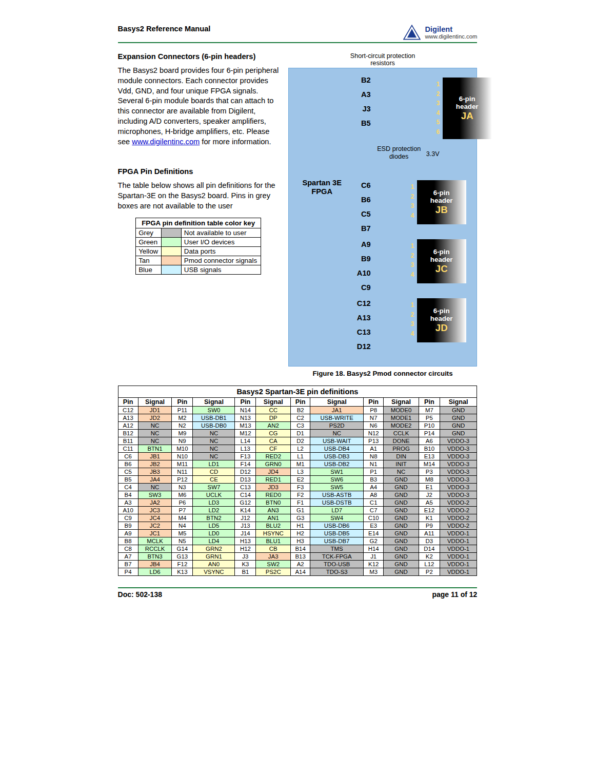Basys2 Reference Manual
Digilent
www.digilentinc.com
Expansion Connectors (6-pin headers)
The Basys2 board provides four 6-pin peripheral module connectors. Each connector provides Vdd, GND, and four unique FPGA signals. Several 6-pin module boards that can attach to this connector are available from Digilent, including A/D converters, speaker amplifiers, microphones, H-bridge amplifiers, etc. Please see www.digilentinc.com for more information.
FPGA Pin Definitions
The table below shows all pin definitions for the Spartan-3E on the Basys2 board. Pins in grey boxes are not available to the user
| FPGA pin definition table color key |
| --- |
| Grey | | Not available to user |
| Green | | User I/O devices |
| Yellow | | Data ports |
| Tan | | Pmod connector signals |
| Blue | | USB signals |
Short-circuit protection
resistors
B2
A3
J3
B5
6-pin
header
JA
1
2
3
4
5
6
ESD protection
diodes
3.3V
Spartan 3E
FPGA
C6
B6
C5
B7
6-pin
header
JB
1
2
3
4
A9
B9
A10
C9
6-pin
header
JC
1
2
3
4
C12
A13
C13
D12
6-pin
header
JD
1
2
3
4
Figure 18. Basys2 Pmod connector circuits
Basys2 Spartan-3E pin definitions
| Pin | Signal | Pin | Signal | Pin | Signal | Pin | Signal | Pin | Signal | Pin | Signal |
| --- | --- | --- | --- | --- | --- | --- | --- | --- | --- | --- | --- |
| C12 | JD1 | P11 | SW0 | N14 | CC | B2 | JA1 | P8 | MODE0 | M7 | GND |
| A13 | JD2 | M2 | USB-DB1 | N13 | DP | C2 | USB-WRITE | N7 | MODE1 | P5 | GND |
| A12 | NC | N2 | USB-DB0 | M13 | AN2 | C3 | PS2D | N6 | MODE2 | P10 | GND |
| B12 | NC | M9 | NC | M12 | CG | D1 | NC | N12 | CCLK | P14 | GND |
| B11 | NC | N9 | NC | L14 | CA | D2 | USB-WAIT | P13 | DONE | A6 | VDDO-3 |
| C11 | BTN1 | M10 | NC | L13 | CF | L2 | USB-DB4 | A1 | PROG | B10 | VDDO-3 |
| C6 | JB1 | N10 | NC | F13 | RED2 | L1 | USB-DB3 | N8 | DIN | E13 | VDDO-3 |
| B6 | JB2 | M11 | LD1 | F14 | GRN0 | M1 | USB-DB2 | N1 | INIT | M14 | VDDO-3 |
| C5 | JB3 | N11 | CD | D12 | JD4 | L3 | SW1 | P1 | NC | P3 | VDDO-3 |
| B5 | JA4 | P12 | CE | D13 | RED1 | E2 | SW6 | B3 | GND | M8 | VDDO-3 |
| C4 | NC | N3 | SW7 | C13 | JD3 | F3 | SW5 | A4 | GND | E1 | VDDO-3 |
| B4 | SW3 | M6 | UCLK | C14 | RED0 | F2 | USB-ASTB | A8 | GND | J2 | VDDO-3 |
| A3 | JA2 | P6 | LD3 | G12 | BTN0 | F1 | USB-DSTB | C1 | GND | A5 | VDDO-2 |
| A10 | JC3 | P7 | LD2 | K14 | AN3 | G1 | LD7 | C7 | GND | E12 | VDDO-2 |
| C9 | JC4 | M4 | BTN2 | J12 | AN1 | G3 | SW4 | C10 | GND | K1 | VDDO-2 |
| B9 | JC2 | N4 | LD5 | J13 | BLU2 | H1 | USB-DB6 | E3 | GND | P9 | VDDO-2 |
| A9 | JC1 | M5 | LD0 | J14 | HSYNC | H2 | USB-DB5 | E14 | GND | A11 | VDDO-1 |
| B8 | MCLK | N5 | LD4 | H13 | BLU1 | H3 | USB-DB7 | G2 | GND | D3 | VDDO-1 |
| C8 | RCCLK | G14 | GRN2 | H12 | CB | B14 | TMS | H14 | GND | D14 | VDDO-1 |
| A7 | BTN3 | G13 | GRN1 | J3 | JA3 | B13 | TCK-FPGA | J1 | GND | K2 | VDDO-1 |
| B7 | JB4 | F12 | AN0 | K3 | SW2 | A2 | TDO-USB | K12 | GND | L12 | VDDO-1 |
| P4 | LD6 | K13 | VSYNC | B1 | PS2C | A14 | TDO-S3 | M3 | GND | P2 | VDDO-1 |
Doc: 502-138
page 11 of 12